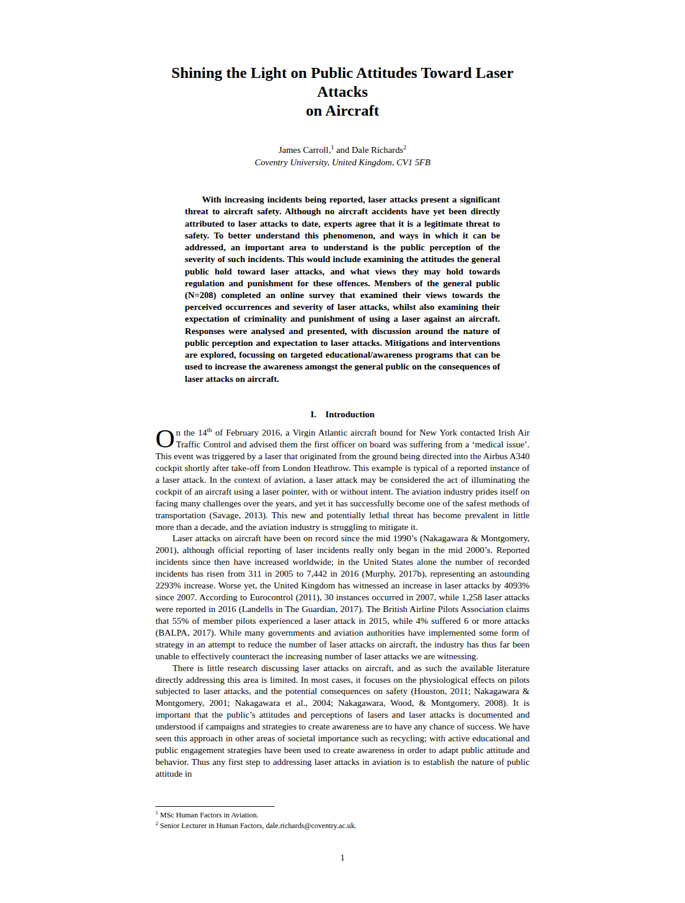Shining the Light on Public Attitudes Toward Laser Attacks
on Aircraft
James Carroll,1 and Dale Richards2
Coventry University, United Kingdom, CV1 5FB
With increasing incidents being reported, laser attacks present a significant threat to aircraft safety. Although no aircraft accidents have yet been directly attributed to laser attacks to date, experts agree that it is a legitimate threat to safety. To better understand this phenomenon, and ways in which it can be addressed, an important area to understand is the public perception of the severity of such incidents. This would include examining the attitudes the general public hold toward laser attacks, and what views they may hold towards regulation and punishment for these offences. Members of the general public (N=208) completed an online survey that examined their views towards the perceived occurrences and severity of laser attacks, whilst also examining their expectation of criminality and punishment of using a laser against an aircraft. Responses were analysed and presented, with discussion around the nature of public perception and expectation to laser attacks. Mitigations and interventions are explored, focussing on targeted educational/awareness programs that can be used to increase the awareness amongst the general public on the consequences of laser attacks on aircraft.
I. Introduction
On the 14th of February 2016, a Virgin Atlantic aircraft bound for New York contacted Irish Air Traffic Control and advised them the first officer on board was suffering from a ‘medical issue’. This event was triggered by a laser that originated from the ground being directed into the Airbus A340 cockpit shortly after take-off from London Heathrow. This example is typical of a reported instance of a laser attack. In the context of aviation, a laser attack may be considered the act of illuminating the cockpit of an aircraft using a laser pointer, with or without intent. The aviation industry prides itself on facing many challenges over the years, and yet it has successfully become one of the safest methods of transportation (Savage, 2013). This new and potentially lethal threat has become prevalent in little more than a decade, and the aviation industry is struggling to mitigate it.
Laser attacks on aircraft have been on record since the mid 1990’s (Nakagawara & Montgomery, 2001), although official reporting of laser incidents really only began in the mid 2000’s. Reported incidents since then have increased worldwide; in the United States alone the number of recorded incidents has risen from 311 in 2005 to 7,442 in 2016 (Murphy, 2017b), representing an astounding 2293% increase. Worse yet, the United Kingdom has witnessed an increase in laser attacks by 4093% since 2007. According to Eurocontrol (2011), 30 instances occurred in 2007, while 1,258 laser attacks were reported in 2016 (Landells in The Guardian, 2017). The British Airline Pilots Association claims that 55% of member pilots experienced a laser attack in 2015, while 4% suffered 6 or more attacks (BALPA, 2017). While many governments and aviation authorities have implemented some form of strategy in an attempt to reduce the number of laser attacks on aircraft, the industry has thus far been unable to effectively counteract the increasing number of laser attacks we are witnessing.
There is little research discussing laser attacks on aircraft, and as such the available literature directly addressing this area is limited. In most cases, it focuses on the physiological effects on pilots subjected to laser attacks, and the potential consequences on safety (Houston, 2011; Nakagawara & Montgomery, 2001; Nakagawara et al., 2004; Nakagawara, Wood, & Montgomery, 2008). It is important that the public’s attitudes and perceptions of lasers and laser attacks is documented and understood if campaigns and strategies to create awareness are to have any chance of success. We have seen this approach in other areas of societal importance such as recycling; with active educational and public engagement strategies have been used to create awareness in order to adapt public attitude and behavior. Thus any first step to addressing laser attacks in aviation is to establish the nature of public attitude in
1 MSc Human Factors in Aviation.
2 Senior Lecturer in Human Factors, dale.richards@coventry.ac.uk.
1